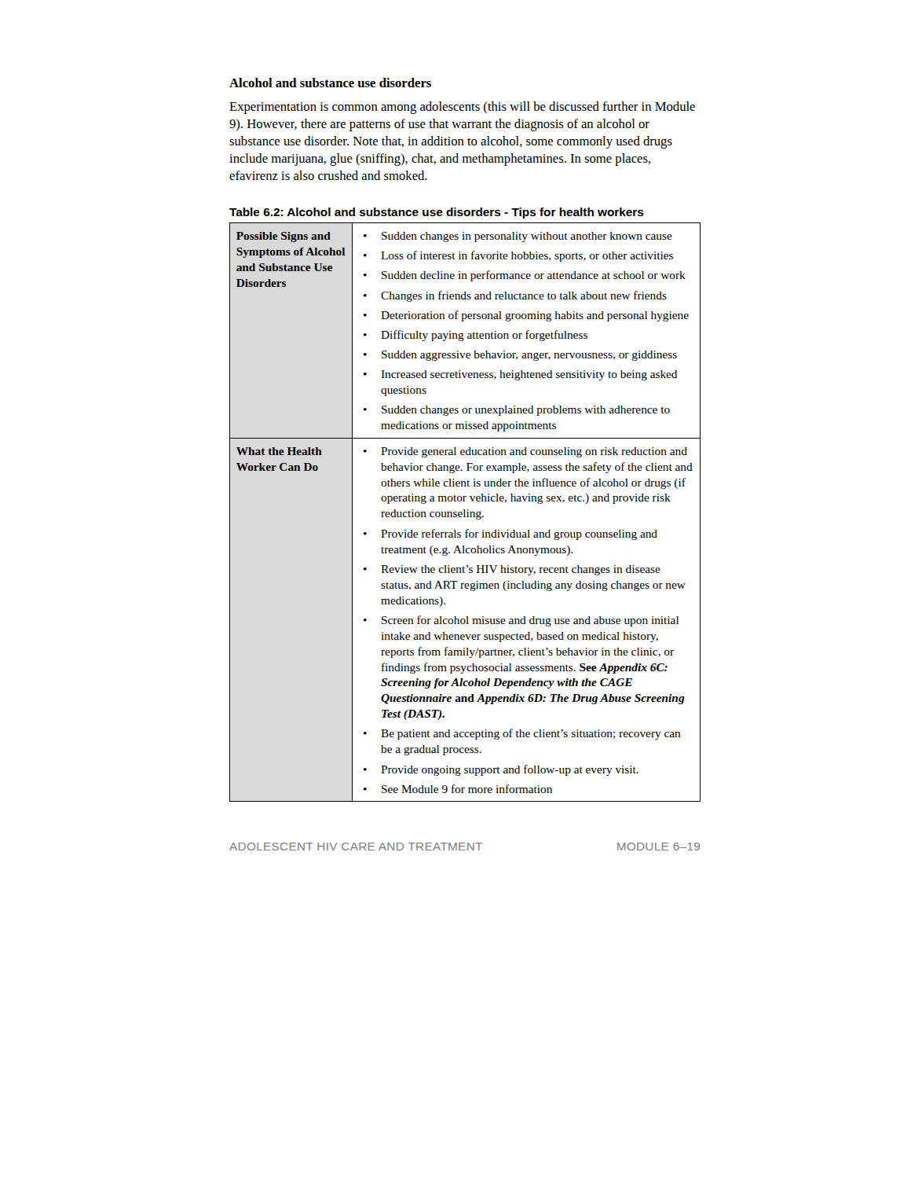Alcohol and substance use disorders
Experimentation is common among adolescents (this will be discussed further in Module 9). However, there are patterns of use that warrant the diagnosis of an alcohol or substance use disorder. Note that, in addition to alcohol, some commonly used drugs include marijuana, glue (sniffing), chat, and methamphetamines. In some places, efavirenz is also crushed and smoked.
Table 6.2: Alcohol and substance use disorders - Tips for health workers
| Possible Signs and Symptoms of Alcohol and Substance Use Disorders | Sudden changes in personality without another known cause Loss of interest in favorite hobbies, sports, or other activities Sudden decline in performance or attendance at school or work Changes in friends and reluctance to talk about new friends Deterioration of personal grooming habits and personal hygiene Difficulty paying attention or forgetfulness Sudden aggressive behavior, anger, nervousness, or giddiness Increased secretiveness, heightened sensitivity to being asked questions Sudden changes or unexplained problems with adherence to medications or missed appointments |
| What the Health Worker Can Do | Provide general education and counseling on risk reduction and behavior change. For example, assess the safety of the client and others while client is under the influence of alcohol or drugs (if operating a motor vehicle, having sex, etc.) and provide risk reduction counseling. Provide referrals for individual and group counseling and treatment (e.g. Alcoholics Anonymous). Review the client’s HIV history, recent changes in disease status, and ART regimen (including any dosing changes or new medications). Screen for alcohol misuse and drug use and abuse upon initial intake and whenever suspected, based on medical history, reports from family/partner, client’s behavior in the clinic, or findings from psychosocial assessments. See Appendix 6C: Screening for Alcohol Dependency with the CAGE Questionnaire and Appendix 6D: The Drug Abuse Screening Test (DAST). Be patient and accepting of the client’s situation; recovery can be a gradual process. Provide ongoing support and follow-up at every visit. See Module 9 for more information |
Adolescent HIV Care and Treatment
Module 6–19